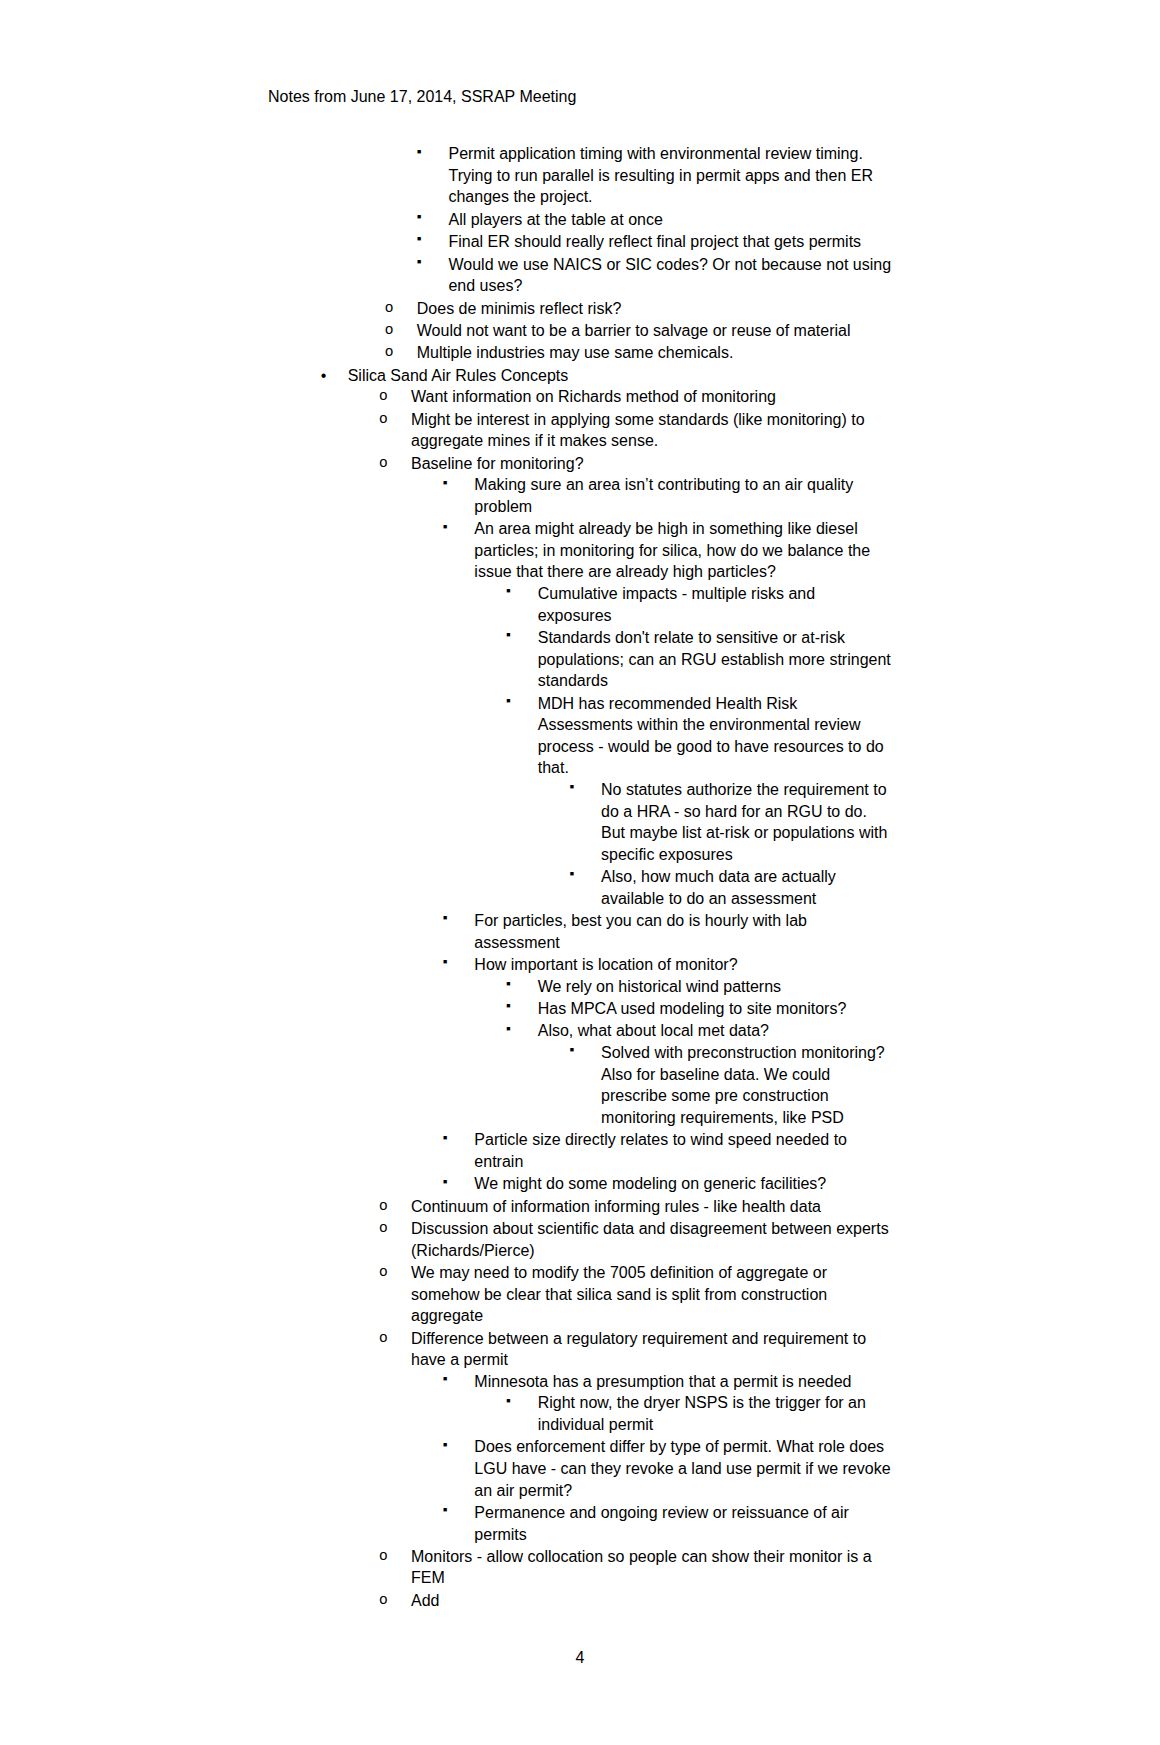Notes from June 17, 2014, SSRAP Meeting
Permit application timing with environmental review timing. Trying to run parallel is resulting in permit apps and then ER changes the project.
All players at the table at once
Final ER should really reflect final project that gets permits
Would we use NAICS or SIC codes? Or not because not using end uses?
Does de minimis reflect risk?
Would not want to be a barrier to salvage or reuse of material
Multiple industries may use same chemicals.
Silica Sand Air Rules Concepts
Want information on Richards method of monitoring
Might be interest in applying some standards (like monitoring) to aggregate mines if it makes sense.
Baseline for monitoring?
Making sure an area isn’t contributing to an air quality problem
An area might already be high in something like diesel particles; in monitoring for silica, how do we balance the issue that there are already high particles?
Cumulative impacts - multiple risks and exposures
Standards don't relate to sensitive or at-risk populations; can an RGU establish more stringent standards
MDH has recommended Health Risk Assessments within the environmental review process - would be good to have resources to do that.
No statutes authorize the requirement to do a HRA - so hard for an RGU to do. But maybe list at-risk or populations with specific exposures
Also, how much data are actually available to do an assessment
For particles, best you can do is hourly with lab assessment
How important is location of monitor?
We rely on historical wind patterns
Has MPCA used modeling to site monitors?
Also, what about local met data?
Solved with preconstruction monitoring? Also for baseline data. We could prescribe some pre construction monitoring requirements, like PSD
Particle size directly relates to wind speed needed to entrain
We might do some modeling on generic facilities?
Continuum of information informing rules - like health data
Discussion about scientific data and disagreement between experts (Richards/Pierce)
We may need to modify the 7005 definition of aggregate or somehow be clear that silica sand is split from construction aggregate
Difference between a regulatory requirement and requirement to have a permit
Minnesota has a presumption that a permit is needed
Right now, the dryer NSPS is the trigger for an individual permit
Does enforcement differ by type of permit. What role does LGU have - can they revoke a land use permit if we revoke an air permit?
Permanence and ongoing review or reissuance of air permits
Monitors - allow collocation so people can show their monitor is a FEM
Add
4